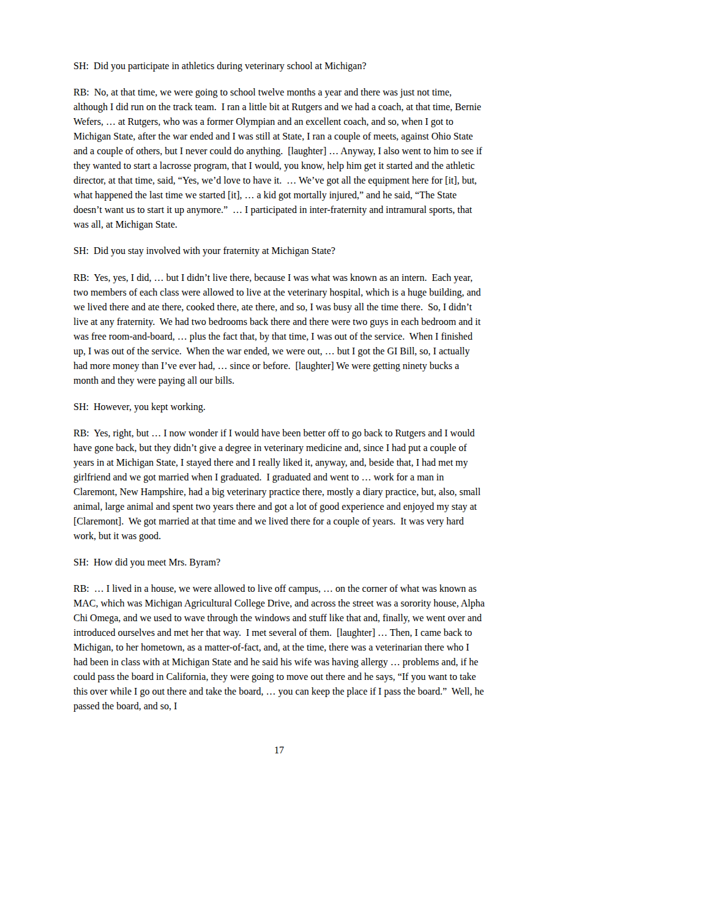SH: Did you participate in athletics during veterinary school at Michigan?
RB: No, at that time, we were going to school twelve months a year and there was just not time, although I did run on the track team. I ran a little bit at Rutgers and we had a coach, at that time, Bernie Wefers, … at Rutgers, who was a former Olympian and an excellent coach, and so, when I got to Michigan State, after the war ended and I was still at State, I ran a couple of meets, against Ohio State and a couple of others, but I never could do anything. [laughter] … Anyway, I also went to him to see if they wanted to start a lacrosse program, that I would, you know, help him get it started and the athletic director, at that time, said, “Yes, we’d love to have it. … We’ve got all the equipment here for [it], but, what happened the last time we started [it], … a kid got mortally injured,” and he said, “The State doesn’t want us to start it up anymore.” … I participated in inter-fraternity and intramural sports, that was all, at Michigan State.
SH: Did you stay involved with your fraternity at Michigan State?
RB: Yes, yes, I did, … but I didn’t live there, because I was what was known as an intern. Each year, two members of each class were allowed to live at the veterinary hospital, which is a huge building, and we lived there and ate there, cooked there, ate there, and so, I was busy all the time there. So, I didn’t live at any fraternity. We had two bedrooms back there and there were two guys in each bedroom and it was free room-and-board, … plus the fact that, by that time, I was out of the service. When I finished up, I was out of the service. When the war ended, we were out, … but I got the GI Bill, so, I actually had more money than I’ve ever had, … since or before. [laughter] We were getting ninety bucks a month and they were paying all our bills.
SH: However, you kept working.
RB: Yes, right, but … I now wonder if I would have been better off to go back to Rutgers and I would have gone back, but they didn’t give a degree in veterinary medicine and, since I had put a couple of years in at Michigan State, I stayed there and I really liked it, anyway, and, beside that, I had met my girlfriend and we got married when I graduated. I graduated and went to … work for a man in Claremont, New Hampshire, had a big veterinary practice there, mostly a diary practice, but, also, small animal, large animal and spent two years there and got a lot of good experience and enjoyed my stay at [Claremont]. We got married at that time and we lived there for a couple of years. It was very hard work, but it was good.
SH: How did you meet Mrs. Byram?
RB: … I lived in a house, we were allowed to live off campus, … on the corner of what was known as MAC, which was Michigan Agricultural College Drive, and across the street was a sorority house, Alpha Chi Omega, and we used to wave through the windows and stuff like that and, finally, we went over and introduced ourselves and met her that way. I met several of them. [laughter] … Then, I came back to Michigan, to her hometown, as a matter-of-fact, and, at the time, there was a veterinarian there who I had been in class with at Michigan State and he said his wife was having allergy … problems and, if he could pass the board in California, they were going to move out there and he says, “If you want to take this over while I go out there and take the board, … you can keep the place if I pass the board.” Well, he passed the board, and so, I
17